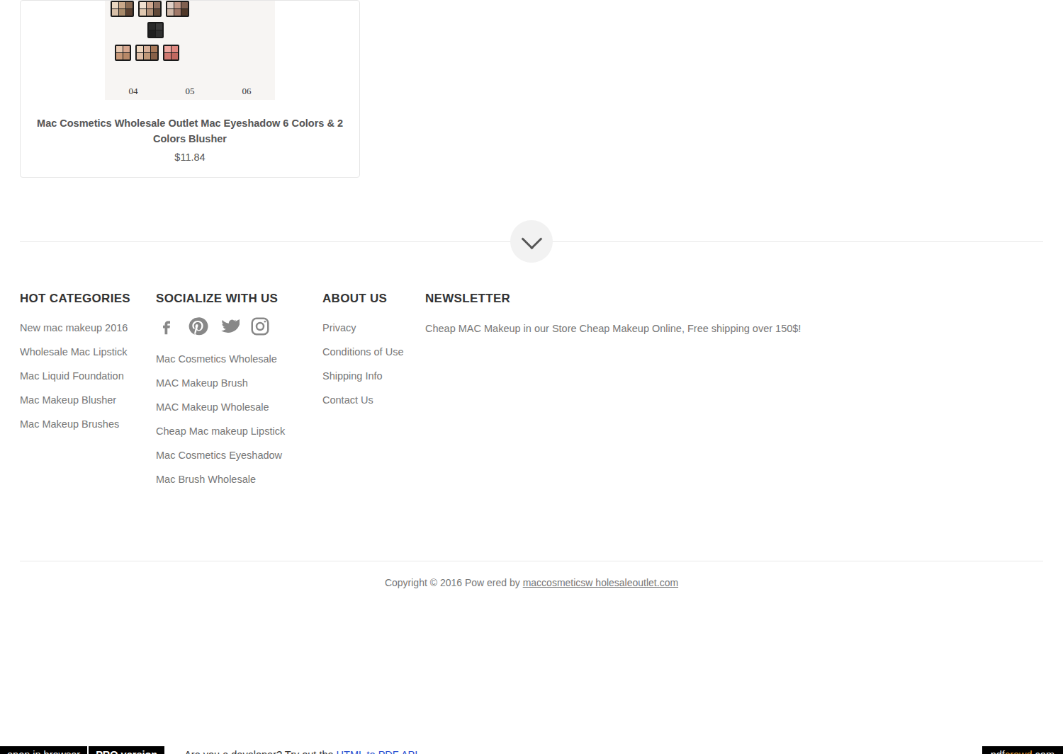04 05 06
Mac Cosmetics Wholesale Outlet Mac Eyeshadow 6 Colors & 2 Colors Blusher
$11.84
HOT CATEGORIES
New mac makeup 2016
Wholesale Mac Lipstick
Mac Liquid Foundation
Mac Makeup Blusher
Mac Makeup Brushes
SOCIALIZE WITH US
Mac Cosmetics Wholesale
MAC Makeup Brush
MAC Makeup Wholesale
Cheap Mac makeup Lipstick
Mac Cosmetics Eyeshadow
Mac Brush Wholesale
ABOUT US
Privacy
Conditions of Use
Shipping Info
Contact Us
NEWSLETTER
Cheap MAC Makeup in our Store Cheap Makeup Online, Free shipping over 150$!
Copyright © 2016 Pow ered by maccosmeticsw holesaleoutlet.com
open in browser PRO version Are you a developer? Try out the HTML to PDF API pdfcrowd.com